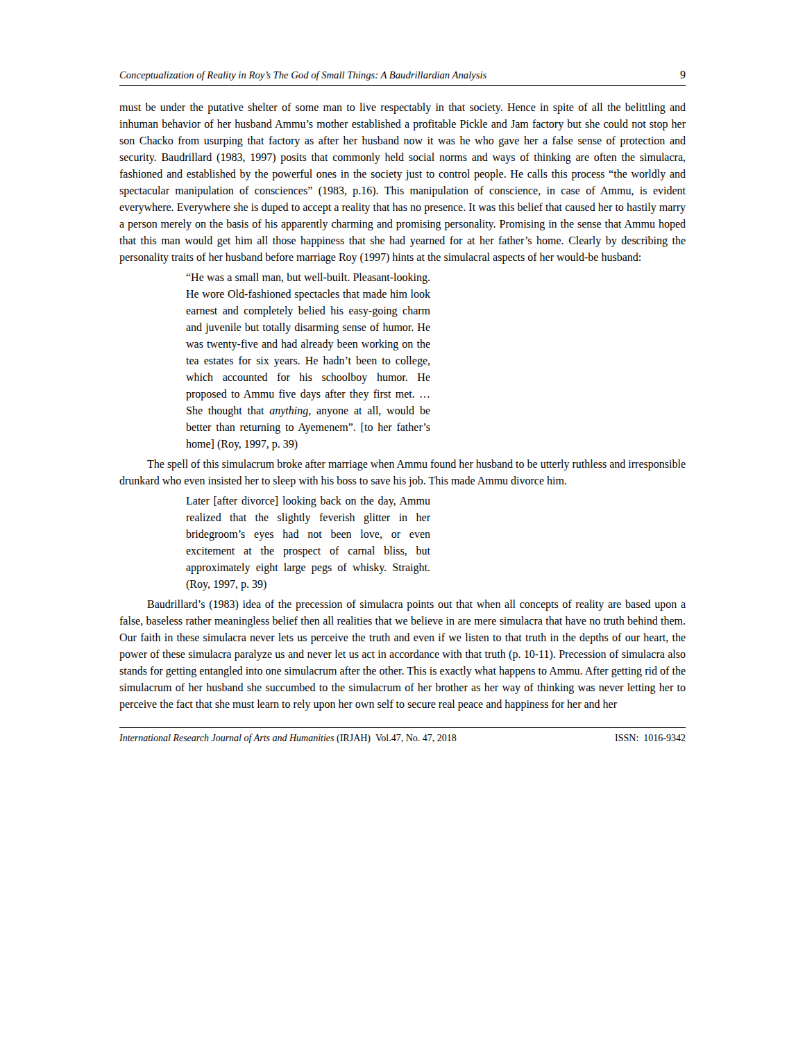Conceptualization of Reality in Roy’s The God of Small Things: A Baudrillardian Analysis 9
must be under the putative shelter of some man to live respectably in that society. Hence in spite of all the belittling and inhuman behavior of her husband Ammu’s mother established a profitable Pickle and Jam factory but she could not stop her son Chacko from usurping that factory as after her husband now it was he who gave her a false sense of protection and security. Baudrillard (1983, 1997) posits that commonly held social norms and ways of thinking are often the simulacra, fashioned and established by the powerful ones in the society just to control people. He calls this process “the worldly and spectacular manipulation of consciences” (1983, p.16). This manipulation of conscience, in case of Ammu, is evident everywhere. Everywhere she is duped to accept a reality that has no presence. It was this belief that caused her to hastily marry a person merely on the basis of his apparently charming and promising personality. Promising in the sense that Ammu hoped that this man would get him all those happiness that she had yearned for at her father’s home. Clearly by describing the personality traits of her husband before marriage Roy (1997) hints at the simulacral aspects of her would-be husband:
“He was a small man, but well-built. Pleasant-looking. He wore Old-fashioned spectacles that made him look earnest and completely belied his easy-going charm and juvenile but totally disarming sense of humor. He was twenty-five and had already been working on the tea estates for six years. He hadn’t been to college, which accounted for his schoolboy humor. He proposed to Ammu five days after they first met. …She thought that anything, anyone at all, would be better than returning to Ayemenem”. [to her father’s home] (Roy, 1997, p. 39)
The spell of this simulacrum broke after marriage when Ammu found her husband to be utterly ruthless and irresponsible drunkard who even insisted her to sleep with his boss to save his job. This made Ammu divorce him.
Later [after divorce] looking back on the day, Ammu realized that the slightly feverish glitter in her bridegroom’s eyes had not been love, or even excitement at the prospect of carnal bliss, but approximately eight large pegs of whisky. Straight. (Roy, 1997, p. 39)
Baudrillard’s (1983) idea of the precession of simulacra points out that when all concepts of reality are based upon a false, baseless rather meaningless belief then all realities that we believe in are mere simulacra that have no truth behind them. Our faith in these simulacra never lets us perceive the truth and even if we listen to that truth in the depths of our heart, the power of these simulacra paralyze us and never let us act in accordance with that truth (p. 10-11). Precession of simulacra also stands for getting entangled into one simulacrum after the other. This is exactly what happens to Ammu. After getting rid of the simulacrum of her husband she succumbed to the simulacrum of her brother as her way of thinking was never letting her to perceive the fact that she must learn to rely upon her own self to secure real peace and happiness for her and her
International Research Journal of Arts and Humanities (IRJAH) Vol.47, No. 47, 2018 ISSN: 1016-9342